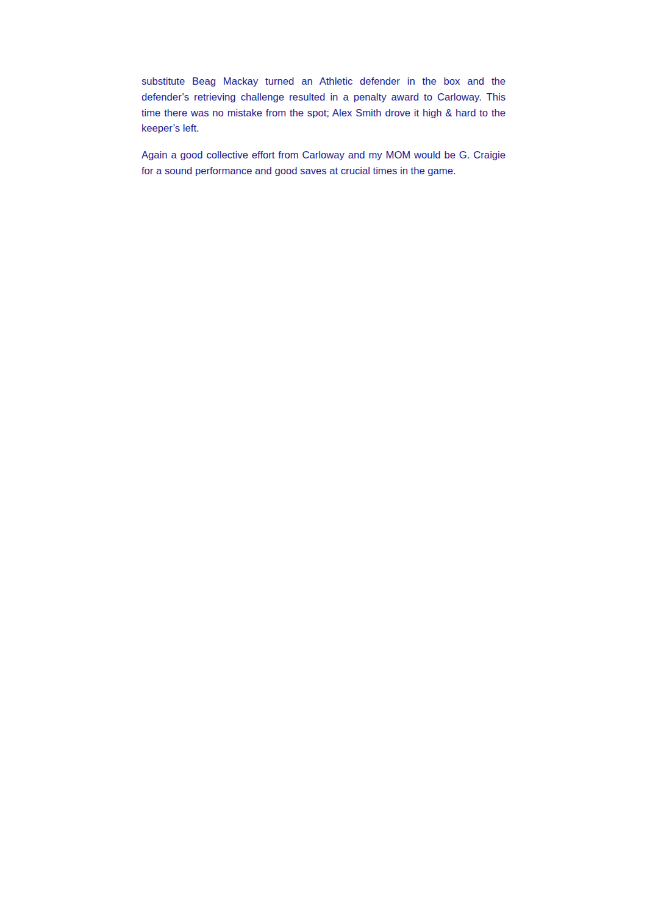substitute Beag Mackay turned an Athletic defender in the box and the defender’s retrieving challenge resulted in a penalty award to Carloway. This time there was no mistake from the spot; Alex Smith drove it high & hard to the keeper’s left.
Again a good collective effort from Carloway and my MOM would be G. Craigie for a sound performance and good saves at crucial times in the game.